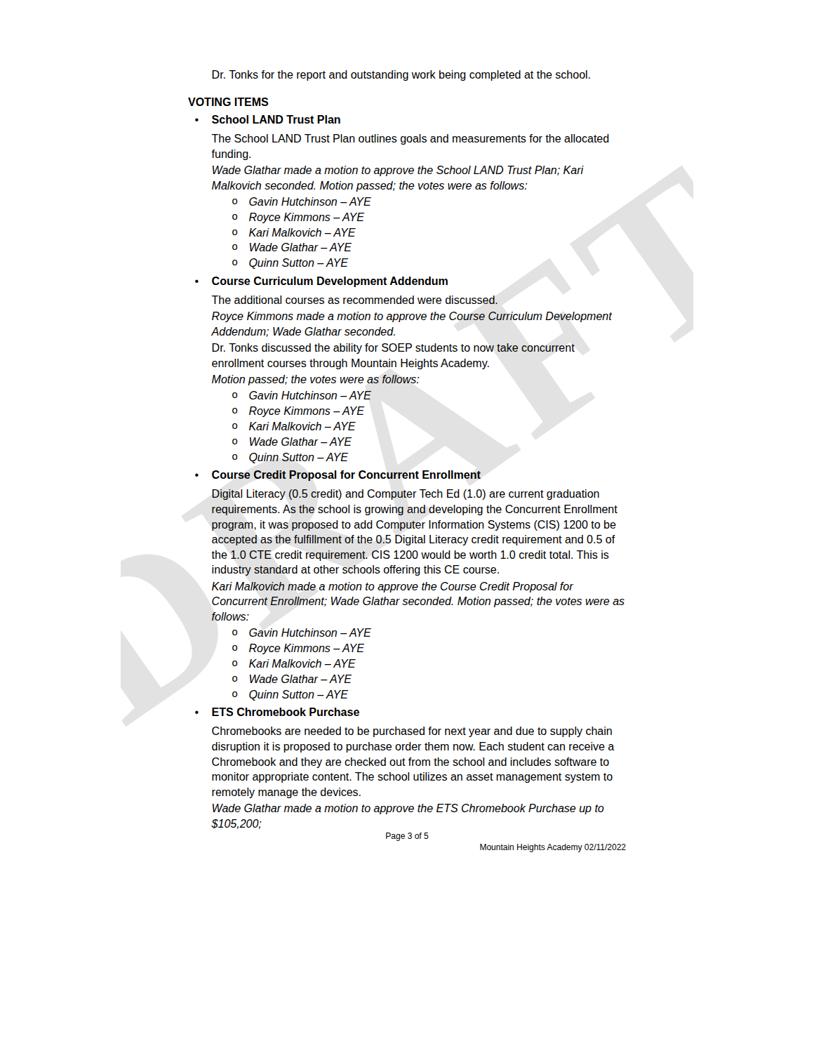DRAFT
Dr. Tonks for the report and outstanding work being completed at the school.
VOTING ITEMS
School LAND Trust Plan
The School LAND Trust Plan outlines goals and measurements for the allocated funding.
Wade Glathar made a motion to approve the School LAND Trust Plan; Kari Malkovich seconded. Motion passed; the votes were as follows:
Gavin Hutchinson – AYE
Royce Kimmons – AYE
Kari Malkovich – AYE
Wade Glathar – AYE
Quinn Sutton – AYE
Course Curriculum Development Addendum
The additional courses as recommended were discussed.
Royce Kimmons made a motion to approve the Course Curriculum Development Addendum; Wade Glathar seconded.
Dr. Tonks discussed the ability for SOEP students to now take concurrent enrollment courses through Mountain Heights Academy.
Motion passed; the votes were as follows:
Gavin Hutchinson – AYE
Royce Kimmons – AYE
Kari Malkovich – AYE
Wade Glathar – AYE
Quinn Sutton – AYE
Course Credit Proposal for Concurrent Enrollment
Digital Literacy (0.5 credit) and Computer Tech Ed (1.0) are current graduation requirements. As the school is growing and developing the Concurrent Enrollment program, it was proposed to add Computer Information Systems (CIS) 1200 to be accepted as the fulfillment of the 0.5 Digital Literacy credit requirement and 0.5 of the 1.0 CTE credit requirement. CIS 1200 would be worth 1.0 credit total. This is industry standard at other schools offering this CE course.
Kari Malkovich made a motion to approve the Course Credit Proposal for Concurrent Enrollment; Wade Glathar seconded. Motion passed; the votes were as follows:
Gavin Hutchinson – AYE
Royce Kimmons – AYE
Kari Malkovich – AYE
Wade Glathar – AYE
Quinn Sutton – AYE
ETS Chromebook Purchase
Chromebooks are needed to be purchased for next year and due to supply chain disruption it is proposed to purchase order them now. Each student can receive a Chromebook and they are checked out from the school and includes software to monitor appropriate content. The school utilizes an asset management system to remotely manage the devices.
Wade Glathar made a motion to approve the ETS Chromebook Purchase up to $105,200;
Page 3 of 5
Mountain Heights Academy 02/11/2022